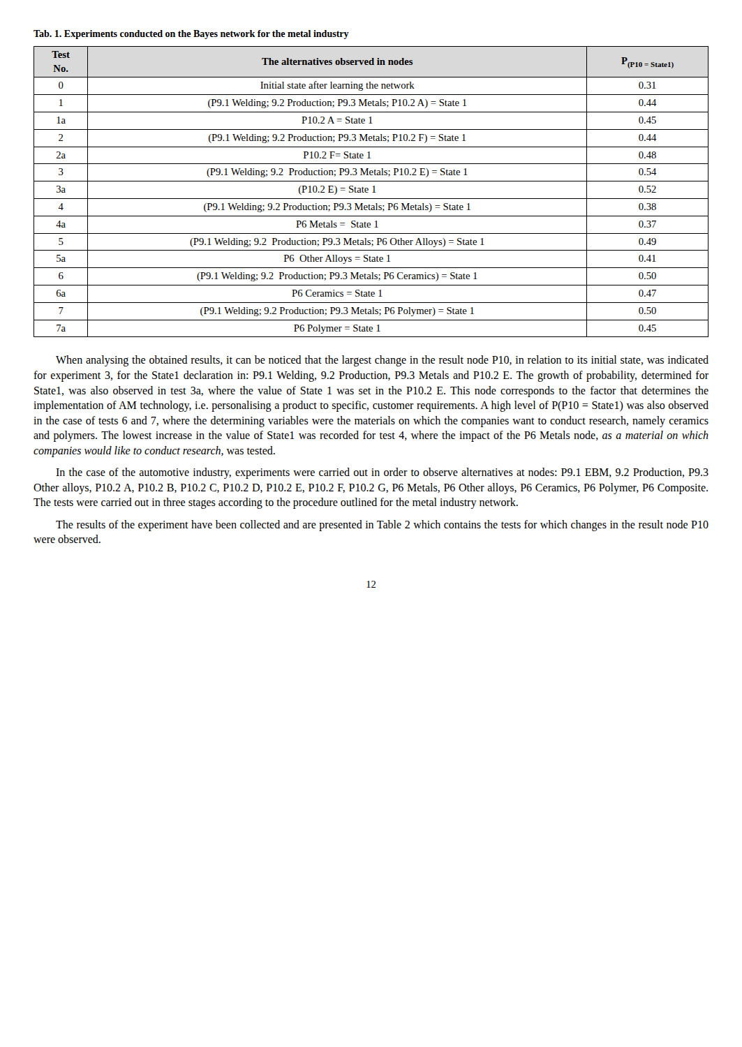Tab. 1. Experiments conducted on the Bayes network for the metal industry
| Test No. | The alternatives observed in nodes | P (P10 = State1) |
| --- | --- | --- |
| 0 | Initial state after learning the network | 0.31 |
| 1 | (P9.1 Welding; 9.2 Production; P9.3 Metals; P10.2 A) = State 1 | 0.44 |
| 1a | P10.2 A = State 1 | 0.45 |
| 2 | (P9.1 Welding; 9.2 Production; P9.3 Metals; P10.2 F) = State 1 | 0.44 |
| 2a | P10.2 F= State 1 | 0.48 |
| 3 | (P9.1 Welding; 9.2 Production; P9.3 Metals; P10.2 E) = State 1 | 0.54 |
| 3a | (P10.2 E) = State 1 | 0.52 |
| 4 | (P9.1 Welding; 9.2 Production; P9.3 Metals; P6 Metals) = State 1 | 0.38 |
| 4a | P6 Metals = State 1 | 0.37 |
| 5 | (P9.1 Welding; 9.2 Production; P9.3 Metals; P6 Other Alloys) = State 1 | 0.49 |
| 5a | P6 Other Alloys = State 1 | 0.41 |
| 6 | (P9.1 Welding; 9.2 Production; P9.3 Metals; P6 Ceramics) = State 1 | 0.50 |
| 6a | P6 Ceramics = State 1 | 0.47 |
| 7 | (P9.1 Welding; 9.2 Production; P9.3 Metals; P6 Polymer) = State 1 | 0.50 |
| 7a | P6 Polymer = State 1 | 0.45 |
When analysing the obtained results, it can be noticed that the largest change in the result node P10, in relation to its initial state, was indicated for experiment 3, for the State1 declaration in: P9.1 Welding, 9.2 Production, P9.3 Metals and P10.2 E. The growth of probability, determined for State1, was also observed in test 3a, where the value of State 1 was set in the P10.2 E. This node corresponds to the factor that determines the implementation of AM technology, i.e. personalising a product to specific, customer requirements. A high level of P(P10 = State1) was also observed in the case of tests 6 and 7, where the determining variables were the materials on which the companies want to conduct research, namely ceramics and polymers. The lowest increase in the value of State1 was recorded for test 4, where the impact of the P6 Metals node, as a material on which companies would like to conduct research, was tested.
In the case of the automotive industry, experiments were carried out in order to observe alternatives at nodes: P9.1 EBM, 9.2 Production, P9.3 Other alloys, P10.2 A, P10.2 B, P10.2 C, P10.2 D, P10.2 E, P10.2 F, P10.2 G, P6 Metals, P6 Other alloys, P6 Ceramics, P6 Polymer, P6 Composite. The tests were carried out in three stages according to the procedure outlined for the metal industry network.
The results of the experiment have been collected and are presented in Table 2 which contains the tests for which changes in the result node P10 were observed.
12